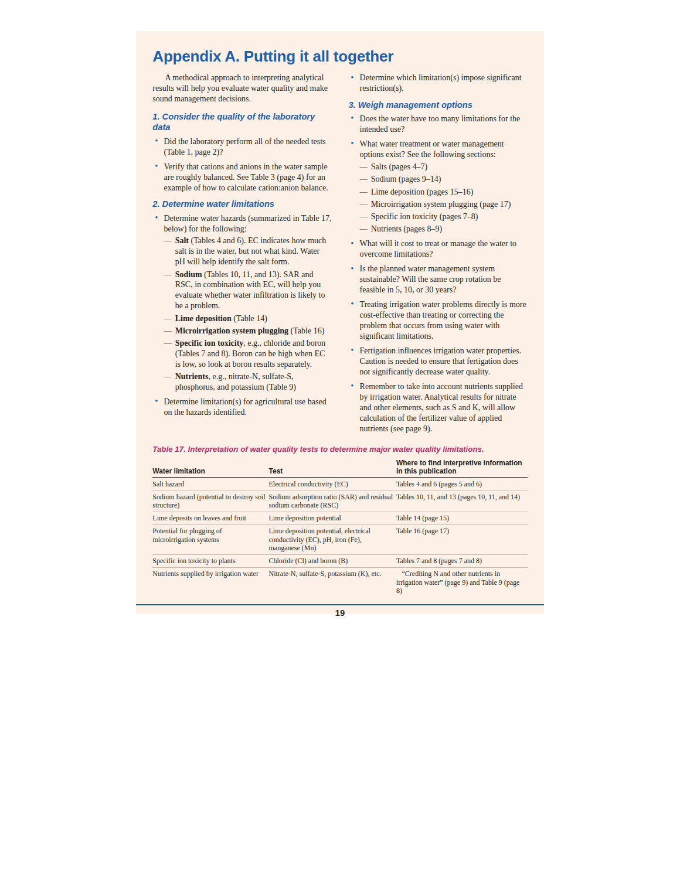Appendix A. Putting it all together
A methodical approach to interpreting analytical results will help you evaluate water quality and make sound management decisions.
1. Consider the quality of the laboratory data
Did the laboratory perform all of the needed tests (Table 1, page 2)?
Verify that cations and anions in the water sample are roughly balanced. See Table 3 (page 4) for an example of how to calculate cation:anion balance.
2. Determine water limitations
Determine water hazards (summarized in Table 17, below) for the following:
Salt (Tables 4 and 6). EC indicates how much salt is in the water, but not what kind. Water pH will help identify the salt form.
Sodium (Tables 10, 11, and 13). SAR and RSC, in combination with EC, will help you evaluate whether water infiltration is likely to be a problem.
Lime deposition (Table 14)
Microirrigation system plugging (Table 16)
Specific ion toxicity, e.g., chloride and boron (Tables 7 and 8). Boron can be high when EC is low, so look at boron results separately.
Nutrients, e.g., nitrate-N, sulfate-S, phosphorus, and potassium (Table 9)
Determine limitation(s) for agricultural use based on the hazards identified.
Determine which limitation(s) impose significant restriction(s).
3. Weigh management options
Does the water have too many limitations for the intended use?
What water treatment or water management options exist? See the following sections:
Salts (pages 4–7)
Sodium (pages 9–14)
Lime deposition (pages 15–16)
Microirrigation system plugging (page 17)
Specific ion toxicity (pages 7–8)
Nutrients (pages 8–9)
What will it cost to treat or manage the water to overcome limitations?
Is the planned water management system sustainable? Will the same crop rotation be feasible in 5, 10, or 30 years?
Treating irrigation water problems directly is more cost-effective than treating or correcting the problem that occurs from using water with significant limitations.
Fertigation influences irrigation water properties. Caution is needed to ensure that fertigation does not significantly decrease water quality.
Remember to take into account nutrients supplied by irrigation water. Analytical results for nitrate and other elements, such as S and K, will allow calculation of the fertilizer value of applied nutrients (see page 9).
Table 17. Interpretation of water quality tests to determine major water quality limitations.
| Water limitation | Test | Where to find interpretive information in this publication |
| --- | --- | --- |
| Salt hazard | Electrical conductivity (EC) | Tables 4 and 6 (pages 5 and 6) |
| Sodium hazard (potential to destroy soil structure) | Sodium adsorption ratio (SAR) and residual sodium carbonate (RSC) | Tables 10, 11, and 13 (pages 10, 11, and 14) |
| Lime deposits on leaves and fruit | Lime deposition potential | Table 14 (page 15) |
| Potential for plugging of microirrigation systems | Lime deposition potential, electrical conductivity (EC), pH, iron (Fe), manganese (Mn) | Table 16 (page 17) |
| Specific ion toxicity to plants | Chloride (Cl) and boron (B) | Tables 7 and 8 (pages 7 and 8) |
| Nutrients supplied by irrigation water | Nitrate-N, sulfate-S, potassium (K), etc. | “Crediting N and other nutrients in irrigation water” (page 9) and Table 9 (page 8) |
19